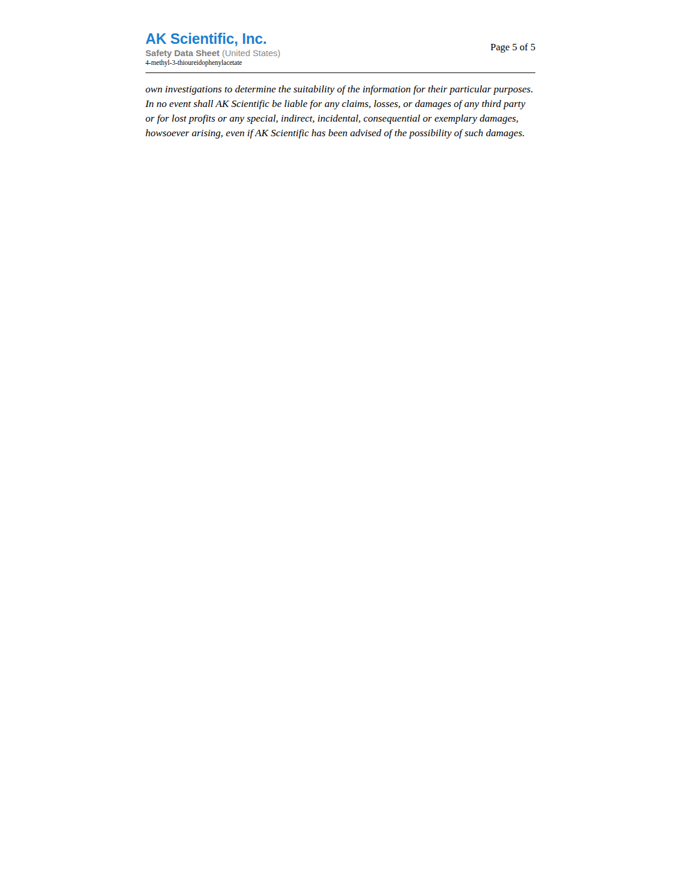Page 5 of 5
AK Scientific, Inc.
Safety Data Sheet (United States)
4-methyl-3-thioureidophenylacetate
own investigations to determine the suitability of the information for their particular purposes. In no event shall AK Scientific be liable for any claims, losses, or damages of any third party or for lost profits or any special, indirect, incidental, consequential or exemplary damages, howsoever arising, even if AK Scientific has been advised of the possibility of such damages.